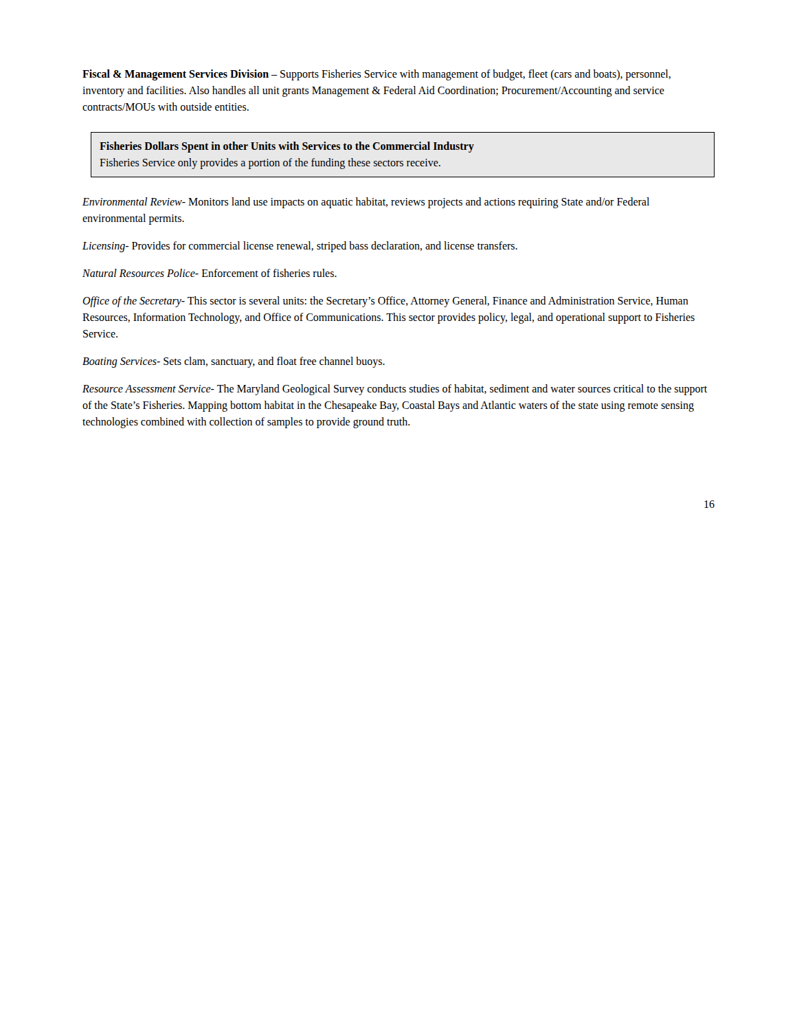Fiscal & Management Services Division – Supports Fisheries Service with management of budget, fleet (cars and boats), personnel, inventory and facilities. Also handles all unit grants Management & Federal Aid Coordination; Procurement/Accounting and service contracts/MOUs with outside entities.
Fisheries Dollars Spent in other Units with Services to the Commercial Industry
Fisheries Service only provides a portion of the funding these sectors receive.
Environmental Review- Monitors land use impacts on aquatic habitat, reviews projects and actions requiring State and/or Federal environmental permits.
Licensing- Provides for commercial license renewal, striped bass declaration, and license transfers.
Natural Resources Police- Enforcement of fisheries rules.
Office of the Secretary- This sector is several units: the Secretary’s Office, Attorney General, Finance and Administration Service, Human Resources, Information Technology, and Office of Communications. This sector provides policy, legal, and operational support to Fisheries Service.
Boating Services- Sets clam, sanctuary, and float free channel buoys.
Resource Assessment Service- The Maryland Geological Survey conducts studies of habitat, sediment and water sources critical to the support of the State’s Fisheries. Mapping bottom habitat in the Chesapeake Bay, Coastal Bays and Atlantic waters of the state using remote sensing technologies combined with collection of samples to provide ground truth.
16